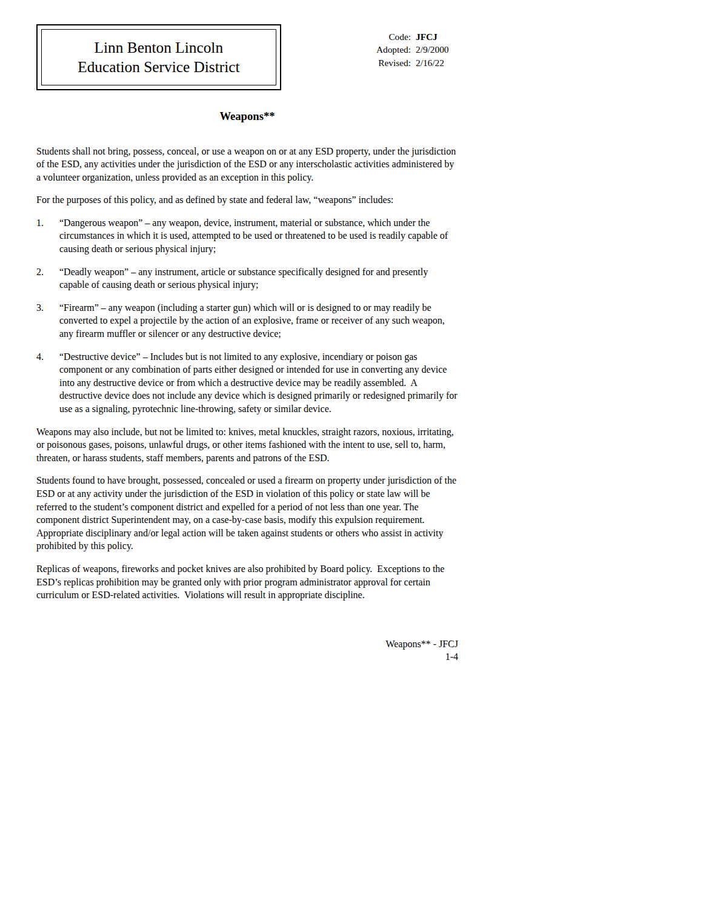Linn Benton Lincoln
Education Service District
Code: JFCJ
Adopted: 2/9/2000
Revised: 2/16/22
Weapons**
Students shall not bring, possess, conceal, or use a weapon on or at any ESD property, under the jurisdiction of the ESD, any activities under the jurisdiction of the ESD or any interscholastic activities administered by a volunteer organization, unless provided as an exception in this policy.
For the purposes of this policy, and as defined by state and federal law, “weapons” includes:
1. “Dangerous weapon” – any weapon, device, instrument, material or substance, which under the circumstances in which it is used, attempted to be used or threatened to be used is readily capable of causing death or serious physical injury;
2. “Deadly weapon” – any instrument, article or substance specifically designed for and presently capable of causing death or serious physical injury;
3. “Firearm” – any weapon (including a starter gun) which will or is designed to or may readily be converted to expel a projectile by the action of an explosive, frame or receiver of any such weapon, any firearm muffler or silencer or any destructive device;
4. “Destructive device” – Includes but is not limited to any explosive, incendiary or poison gas component or any combination of parts either designed or intended for use in converting any device into any destructive device or from which a destructive device may be readily assembled. A destructive device does not include any device which is designed primarily or redesigned primarily for use as a signaling, pyrotechnic line-throwing, safety or similar device.
Weapons may also include, but not be limited to: knives, metal knuckles, straight razors, noxious, irritating, or poisonous gases, poisons, unlawful drugs, or other items fashioned with the intent to use, sell to, harm, threaten, or harass students, staff members, parents and patrons of the ESD.
Students found to have brought, possessed, concealed or used a firearm on property under jurisdiction of the ESD or at any activity under the jurisdiction of the ESD in violation of this policy or state law will be referred to the student’s component district and expelled for a period of not less than one year. The component district Superintendent may, on a case-by-case basis, modify this expulsion requirement. Appropriate disciplinary and/or legal action will be taken against students or others who assist in activity prohibited by this policy.
Replicas of weapons, fireworks and pocket knives are also prohibited by Board policy. Exceptions to the ESD’s replicas prohibition may be granted only with prior program administrator approval for certain curriculum or ESD-related activities. Violations will result in appropriate discipline.
Weapons** - JFCJ
1-4